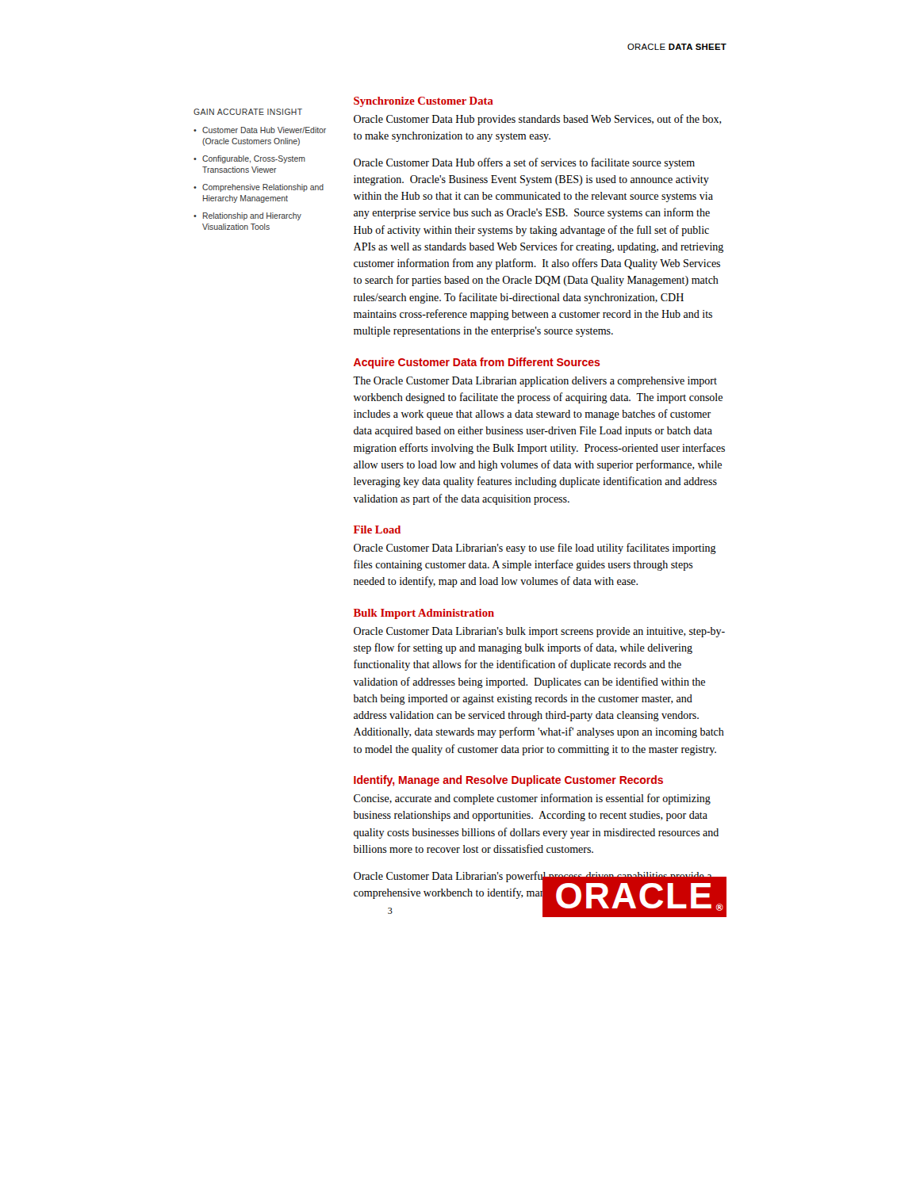ORACLE DATA SHEET
GAIN ACCURATE INSIGHT
Customer Data Hub Viewer/Editor (Oracle Customers Online)
Configurable, Cross-System Transactions Viewer
Comprehensive Relationship and Hierarchy Management
Relationship and Hierarchy Visualization Tools
Synchronize Customer Data
Oracle Customer Data Hub provides standards based Web Services, out of the box, to make synchronization to any system easy.
Oracle Customer Data Hub offers a set of services to facilitate source system integration. Oracle's Business Event System (BES) is used to announce activity within the Hub so that it can be communicated to the relevant source systems via any enterprise service bus such as Oracle's ESB. Source systems can inform the Hub of activity within their systems by taking advantage of the full set of public APIs as well as standards based Web Services for creating, updating, and retrieving customer information from any platform. It also offers Data Quality Web Services to search for parties based on the Oracle DQM (Data Quality Management) match rules/search engine. To facilitate bi-directional data synchronization, CDH maintains cross-reference mapping between a customer record in the Hub and its multiple representations in the enterprise's source systems.
Acquire Customer Data from Different Sources
The Oracle Customer Data Librarian application delivers a comprehensive import workbench designed to facilitate the process of acquiring data. The import console includes a work queue that allows a data steward to manage batches of customer data acquired based on either business user-driven File Load inputs or batch data migration efforts involving the Bulk Import utility. Process-oriented user interfaces allow users to load low and high volumes of data with superior performance, while leveraging key data quality features including duplicate identification and address validation as part of the data acquisition process.
File Load
Oracle Customer Data Librarian's easy to use file load utility facilitates importing files containing customer data. A simple interface guides users through steps needed to identify, map and load low volumes of data with ease.
Bulk Import Administration
Oracle Customer Data Librarian's bulk import screens provide an intuitive, step-by-step flow for setting up and managing bulk imports of data, while delivering functionality that allows for the identification of duplicate records and the validation of addresses being imported. Duplicates can be identified within the batch being imported or against existing records in the customer master, and address validation can be serviced through third-party data cleansing vendors. Additionally, data stewards may perform 'what-if' analyses upon an incoming batch to model the quality of customer data prior to committing it to the master registry.
Identify, Manage and Resolve Duplicate Customer Records
Concise, accurate and complete customer information is essential for optimizing business relationships and opportunities. According to recent studies, poor data quality costs businesses billions of dollars every year in misdirected resources and billions more to recover lost or dissatisfied customers.
Oracle Customer Data Librarian's powerful process-driven capabilities provide a comprehensive workbench to identify, manage, approve, reject, assign and submit
3
ORACLE®